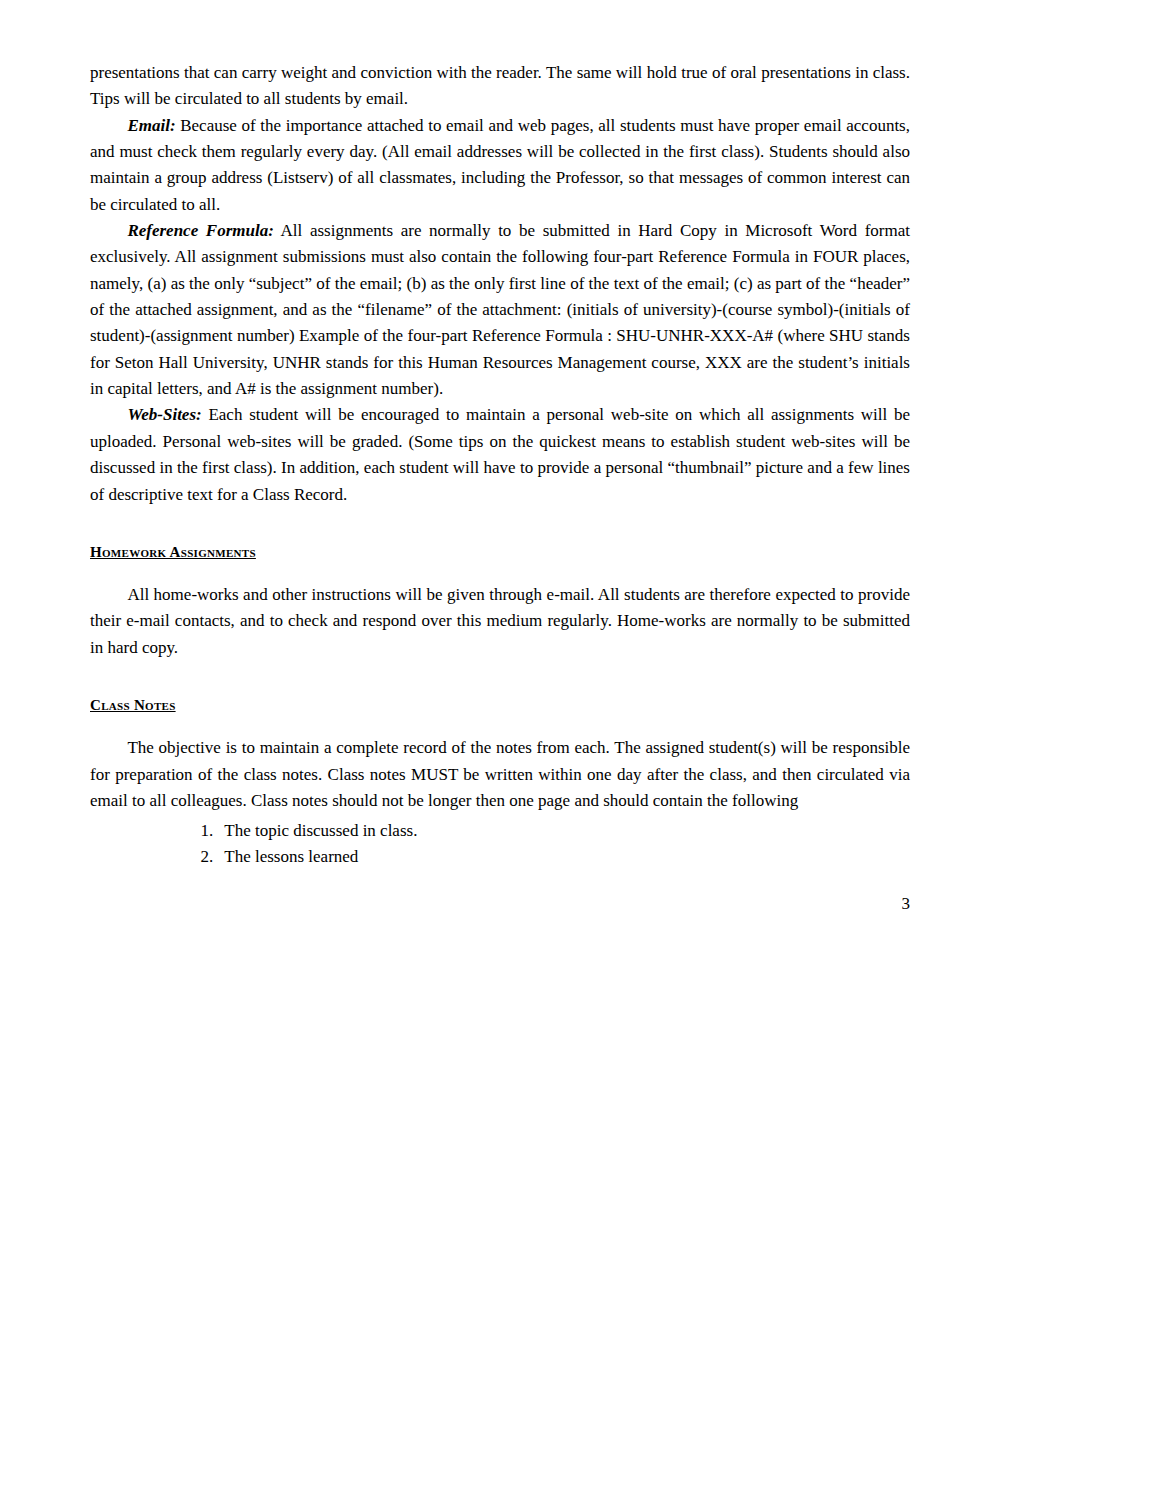presentations that can carry weight and conviction with the reader. The same will hold true of oral presentations in class. Tips will be circulated to all students by email.
Email: Because of the importance attached to email and web pages, all students must have proper email accounts, and must check them regularly every day. (All email addresses will be collected in the first class). Students should also maintain a group address (Listserv) of all classmates, including the Professor, so that messages of common interest can be circulated to all.
Reference Formula: All assignments are normally to be submitted in Hard Copy in Microsoft Word format exclusively. All assignment submissions must also contain the following four-part Reference Formula in FOUR places, namely, (a) as the only “subject” of the email; (b) as the only first line of the text of the email; (c) as part of the “header” of the attached assignment, and as the “filename” of the attachment: (initials of university)-(course symbol)-(initials of student)-(assignment number) Example of the four-part Reference Formula : SHU-UNHR-XXX-A# (where SHU stands for Seton Hall University, UNHR stands for this Human Resources Management course, XXX are the student’s initials in capital letters, and A# is the assignment number).
Web-Sites: Each student will be encouraged to maintain a personal web-site on which all assignments will be uploaded. Personal web-sites will be graded. (Some tips on the quickest means to establish student web-sites will be discussed in the first class). In addition, each student will have to provide a personal “thumbnail” picture and a few lines of descriptive text for a Class Record.
Homework Assignments
All home-works and other instructions will be given through e-mail. All students are therefore expected to provide their e-mail contacts, and to check and respond over this medium regularly. Home-works are normally to be submitted in hard copy.
Class Notes
The objective is to maintain a complete record of the notes from each. The assigned student(s) will be responsible for preparation of the class notes. Class notes MUST be written within one day after the class, and then circulated via email to all colleagues. Class notes should not be longer then one page and should contain the following
The topic discussed in class.
The lessons learned
3